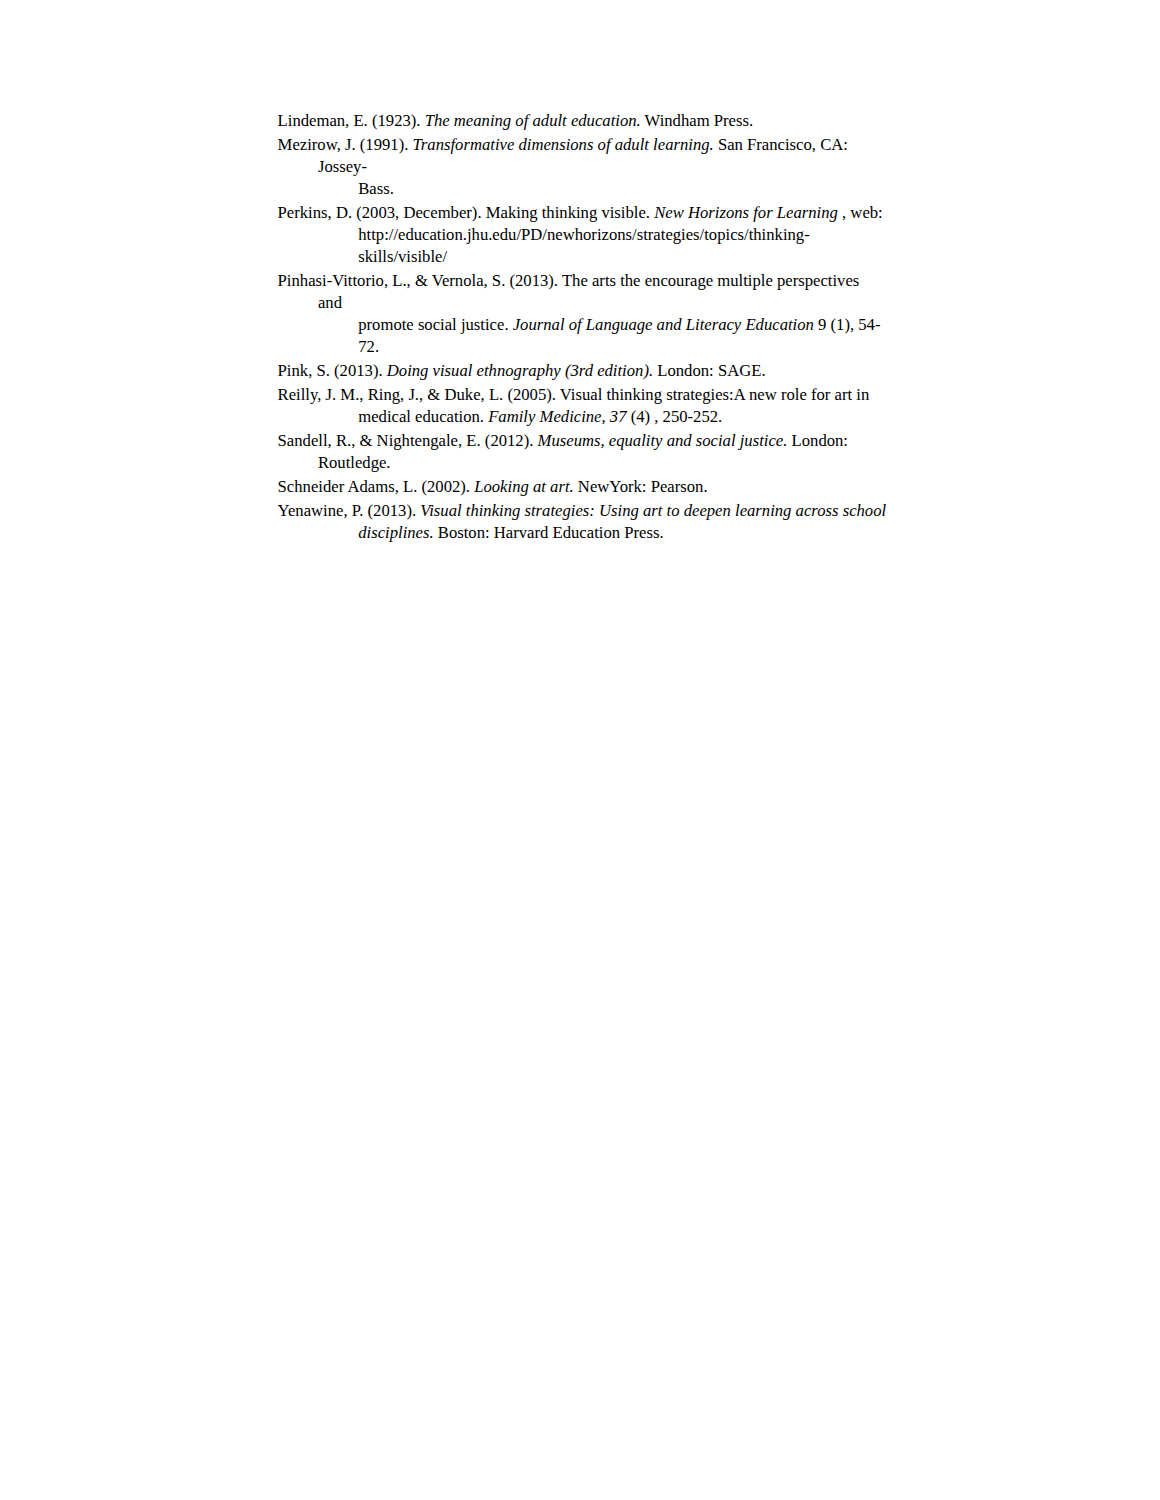Lindeman, E. (1923). The meaning of adult education. Windham Press.
Mezirow, J. (1991). Transformative dimensions of adult learning. San Francisco, CA: Jossey-Bass.
Perkins, D. (2003, December). Making thinking visible. New Horizons for Learning , web:http://education.jhu.edu/PD/newhorizons/strategies/topics/thinking-skills/visible/
Pinhasi-Vittorio, L., & Vernola, S. (2013). The arts the encourage multiple perspectives andpromote social justice. Journal of Language and Literacy Education 9 (1), 54-72.
Pink, S. (2013). Doing visual ethnography (3rd edition). London: SAGE.
Reilly, J. M., Ring, J., & Duke, L. (2005). Visual thinking strategies:A new role for art inmedical education. Family Medicine, 37 (4) , 250-252.
Sandell, R., & Nightengale, E. (2012). Museums, equality and social justice. London: Routledge.
Schneider Adams, L. (2002). Looking at art. NewYork: Pearson.
Yenawine, P. (2013). Visual thinking strategies: Using art to deepen learning across school disciplines. Boston: Harvard Education Press.